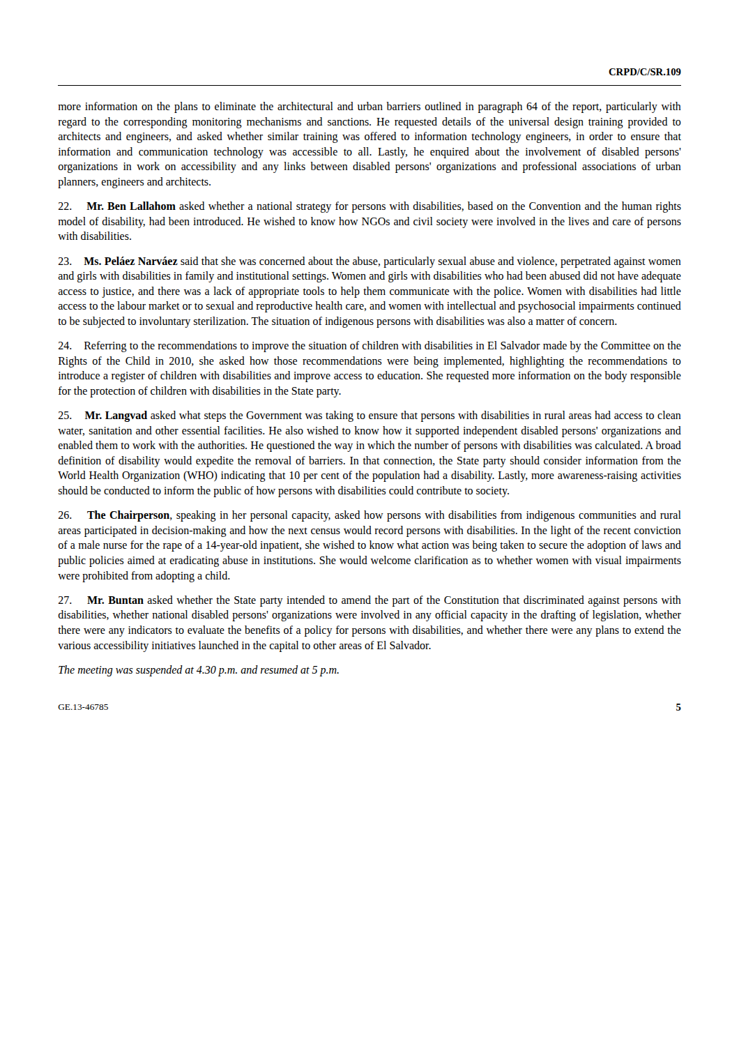CRPD/C/SR.109
more information on the plans to eliminate the architectural and urban barriers outlined in paragraph 64 of the report, particularly with regard to the corresponding monitoring mechanisms and sanctions. He requested details of the universal design training provided to architects and engineers, and asked whether similar training was offered to information technology engineers, in order to ensure that information and communication technology was accessible to all. Lastly, he enquired about the involvement of disabled persons' organizations in work on accessibility and any links between disabled persons' organizations and professional associations of urban planners, engineers and architects.
22. Mr. Ben Lallahom asked whether a national strategy for persons with disabilities, based on the Convention and the human rights model of disability, had been introduced. He wished to know how NGOs and civil society were involved in the lives and care of persons with disabilities.
23. Ms. Peláez Narváez said that she was concerned about the abuse, particularly sexual abuse and violence, perpetrated against women and girls with disabilities in family and institutional settings. Women and girls with disabilities who had been abused did not have adequate access to justice, and there was a lack of appropriate tools to help them communicate with the police. Women with disabilities had little access to the labour market or to sexual and reproductive health care, and women with intellectual and psychosocial impairments continued to be subjected to involuntary sterilization. The situation of indigenous persons with disabilities was also a matter of concern.
24. Referring to the recommendations to improve the situation of children with disabilities in El Salvador made by the Committee on the Rights of the Child in 2010, she asked how those recommendations were being implemented, highlighting the recommendations to introduce a register of children with disabilities and improve access to education. She requested more information on the body responsible for the protection of children with disabilities in the State party.
25. Mr. Langvad asked what steps the Government was taking to ensure that persons with disabilities in rural areas had access to clean water, sanitation and other essential facilities. He also wished to know how it supported independent disabled persons' organizations and enabled them to work with the authorities. He questioned the way in which the number of persons with disabilities was calculated. A broad definition of disability would expedite the removal of barriers. In that connection, the State party should consider information from the World Health Organization (WHO) indicating that 10 per cent of the population had a disability. Lastly, more awareness-raising activities should be conducted to inform the public of how persons with disabilities could contribute to society.
26. The Chairperson, speaking in her personal capacity, asked how persons with disabilities from indigenous communities and rural areas participated in decision-making and how the next census would record persons with disabilities. In the light of the recent conviction of a male nurse for the rape of a 14-year-old inpatient, she wished to know what action was being taken to secure the adoption of laws and public policies aimed at eradicating abuse in institutions. She would welcome clarification as to whether women with visual impairments were prohibited from adopting a child.
27. Mr. Buntan asked whether the State party intended to amend the part of the Constitution that discriminated against persons with disabilities, whether national disabled persons' organizations were involved in any official capacity in the drafting of legislation, whether there were any indicators to evaluate the benefits of a policy for persons with disabilities, and whether there were any plans to extend the various accessibility initiatives launched in the capital to other areas of El Salvador.
The meeting was suspended at 4.30 p.m. and resumed at 5 p.m.
GE.13-46785
5